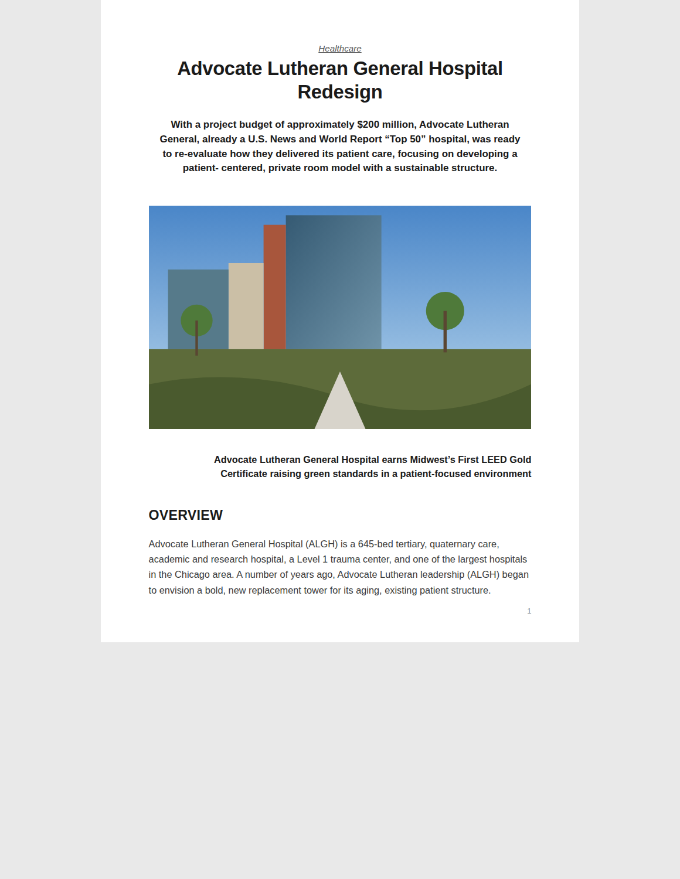Healthcare
Advocate Lutheran General Hospital Redesign
With a project budget of approximately $200 million, Advocate Lutheran General, already a U.S. News and World Report “Top 50” hospital, was ready to re-evaluate how they delivered its patient care, focusing on developing a patient- centered, private room model with a sustainable structure.
Advocate Lutheran General Hospital earns Midwest’s First LEED Gold Certificate raising green standards in a patient-focused environment
OVERVIEW
Advocate Lutheran General Hospital (ALGH) is a 645-bed tertiary, quaternary care, academic and research hospital, a Level 1 trauma center, and one of the largest hospitals in the Chicago area. A number of years ago, Advocate Lutheran leadership (ALGH) began to envision a bold, new replacement tower for its aging, existing patient structure.
1